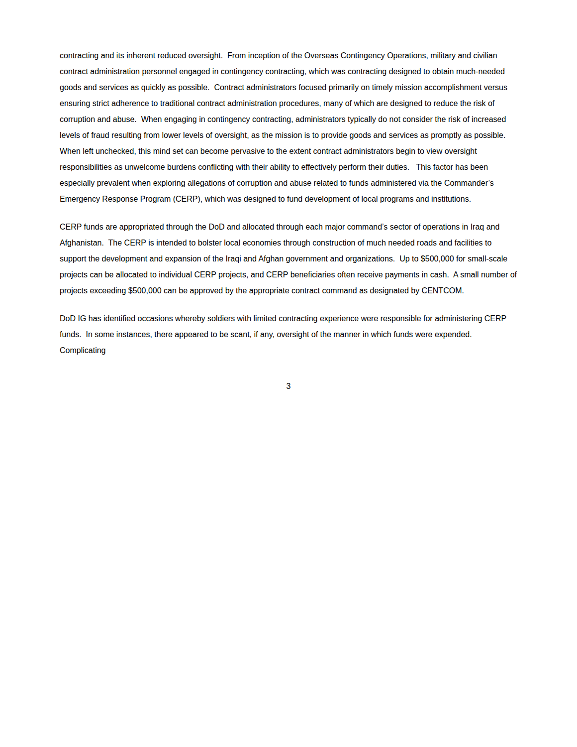contracting and its inherent reduced oversight. From inception of the Overseas Contingency Operations, military and civilian contract administration personnel engaged in contingency contracting, which was contracting designed to obtain much-needed goods and services as quickly as possible. Contract administrators focused primarily on timely mission accomplishment versus ensuring strict adherence to traditional contract administration procedures, many of which are designed to reduce the risk of corruption and abuse. When engaging in contingency contracting, administrators typically do not consider the risk of increased levels of fraud resulting from lower levels of oversight, as the mission is to provide goods and services as promptly as possible. When left unchecked, this mind set can become pervasive to the extent contract administrators begin to view oversight responsibilities as unwelcome burdens conflicting with their ability to effectively perform their duties. This factor has been especially prevalent when exploring allegations of corruption and abuse related to funds administered via the Commander’s Emergency Response Program (CERP), which was designed to fund development of local programs and institutions.
CERP funds are appropriated through the DoD and allocated through each major command’s sector of operations in Iraq and Afghanistan. The CERP is intended to bolster local economies through construction of much needed roads and facilities to support the development and expansion of the Iraqi and Afghan government and organizations. Up to $500,000 for small-scale projects can be allocated to individual CERP projects, and CERP beneficiaries often receive payments in cash. A small number of projects exceeding $500,000 can be approved by the appropriate contract command as designated by CENTCOM.
DoD IG has identified occasions whereby soldiers with limited contracting experience were responsible for administering CERP funds. In some instances, there appeared to be scant, if any, oversight of the manner in which funds were expended. Complicating
3